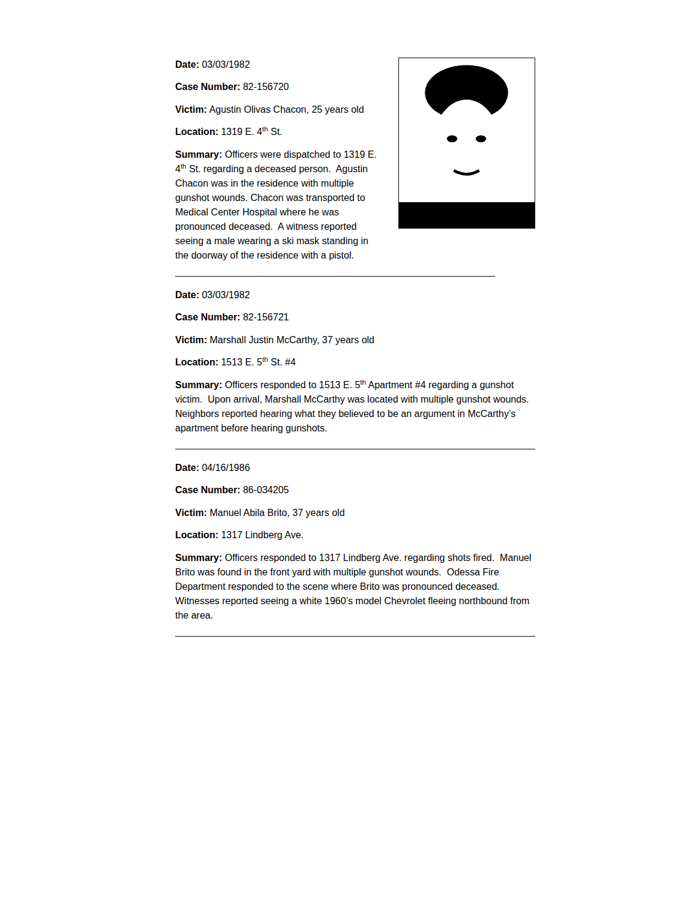Date: 03/03/1982
Case Number: 82-156720
Victim: Agustin Olivas Chacon, 25 years old
Location: 1319 E. 4th St.
Summary: Officers were dispatched to 1319 E. 4th St. regarding a deceased person. Agustin Chacon was in the residence with multiple gunshot wounds. Chacon was transported to Medical Center Hospital where he was pronounced deceased. A witness reported seeing a male wearing a ski mask standing in the doorway of the residence with a pistol.
Date: 03/03/1982
Case Number: 82-156721
Victim: Marshall Justin McCarthy, 37 years old
Location: 1513 E. 5th St. #4
Summary: Officers responded to 1513 E. 5th Apartment #4 regarding a gunshot victim. Upon arrival, Marshall McCarthy was located with multiple gunshot wounds. Neighbors reported hearing what they believed to be an argument in McCarthy’s apartment before hearing gunshots.
Date: 04/16/1986
Case Number: 86-034205
Victim: Manuel Abila Brito, 37 years old
Location: 1317 Lindberg Ave.
Summary: Officers responded to 1317 Lindberg Ave. regarding shots fired. Manuel Brito was found in the front yard with multiple gunshot wounds. Odessa Fire Department responded to the scene where Brito was pronounced deceased. Witnesses reported seeing a white 1960’s model Chevrolet fleeing northbound from the area.